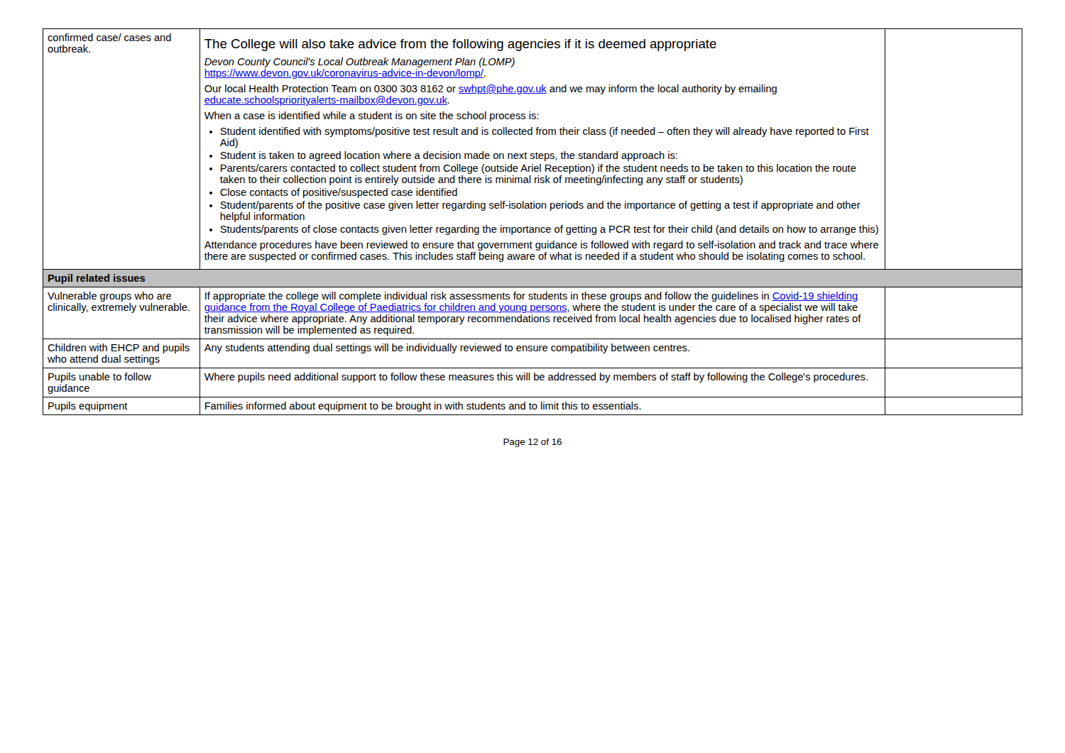| confirmed case/ cases and outbreak. | The College will also take advice from the following agencies if it is deemed appropriate Devon County Council's Local Outbreak Management Plan (LOMP) https://www.devon.gov.uk/coronavirus-advice-in-devon/lomp/ . Our local Health Protection Team on 0300 303 8162 or swhpt@phe.gov.uk and we may inform the local authority by emailing educate.schoolspriorityalerts-mailbox@devon.gov.uk . When a case is identified while a student is on site the school process is: Student identified with symptoms/positive test result and is collected from their class (if needed – often they will already have reported to First Aid) Student is taken to agreed location where a decision made on next steps, the standard approach is: Parents/carers contacted to collect student from College (outside Ariel Reception) if the student needs to be taken to this location the route taken to their collection point is entirely outside and there is minimal risk of meeting/infecting any staff or students) Close contacts of positive/suspected case identified Student/parents of the positive case given letter regarding self-isolation periods and the importance of getting a test if appropriate and other helpful information Students/parents of close contacts given letter regarding the importance of getting a PCR test for their child (and details on how to arrange this) Attendance procedures have been reviewed to ensure that government guidance is followed with regard to self-isolation and track and trace where there are suspected or confirmed cases. This includes staff being aware of what is needed if a student who should be isolating comes to school. | |
| Pupil related issues |
| Vulnerable groups who are clinically, extremely vulnerable. | If appropriate the college will complete individual risk assessments for students in these groups and follow the guidelines in Covid-19 shielding guidance from the Royal College of Paediatrics for children and young persons , where the student is under the care of a specialist we will take their advice where appropriate. Any additional temporary recommendations received from local health agencies due to localised higher rates of transmission will be implemented as required. | |
| Children with EHCP and pupils who attend dual settings | Any students attending dual settings will be individually reviewed to ensure compatibility between centres. | |
| Pupils unable to follow guidance | Where pupils need additional support to follow these measures this will be addressed by members of staff by following the College's procedures. | |
| Pupils equipment | Families informed about equipment to be brought in with students and to limit this to essentials. | |
Page 12 of 16